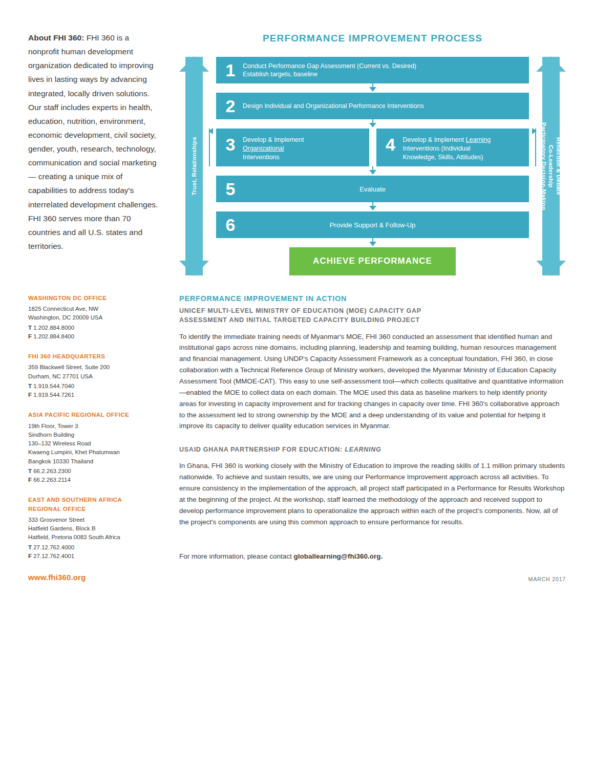About FHI 360: FHI 360 is a nonprofit human development organization dedicated to improving lives in lasting ways by advancing integrated, locally driven solutions. Our staff includes experts in health, education, nutrition, environment, economic development, civil society, gender, youth, research, technology, communication and social marketing — creating a unique mix of capabilities to address today's interrelated development challenges. FHI 360 serves more than 70 countries and all U.S. states and territories.
Washington DC Office
1825 Connecticut Ave, NW
Washington, DC 20009 USA
T 1.202.884.8000
F 1.202.884.8400
FHI 360 Headquarters
359 Blackwell Street, Suite 200
Durham, NC 27701 USA
T 1.919.544.7040
F 1.919.544.7261
Asia Pacific Regional Office
19th Floor, Tower 3
Sindhorn Building
130–132 Wireless Road
Kwaeng Lumpini, Khet Phatumwan
Bangkok 10330 Thailand
T 66.2.263.2300
F 66.2.263.2114
East and Southern Africa
Regional Office
333 Grosvenor Street
Hatfield Gardens, Block B
Hatfield, Pretoria 0083 South Africa
T 27.12.762.4000
F 27.12.762.4001
www.fhi360.org
Performance Improvement Process
Trust, Relationships
1
Conduct Performance Gap Assessment (Current vs. Desired)
Establish targets, baseline
2
Design Individual and Organizational Performance Interventions
3
Develop & Implement
Organizational
Interventions
4
Develop & Implement Learning
Interventions (Individual
Knowledge, Skills, Attitudes)
5
Evaluate
6
Provide Support & Follow-Up
Achieve Performance
Reflection & Debate
Co-Leadership
Participatory Decision-Making
Performance Improvement in Action
UNICEF Multi-Level Ministry of Education (MOE) Capacity Gap
Assessment and Initial Targeted Capacity Building Project
To identify the immediate training needs of Myanmar's MOE, FHI 360 conducted an assessment that identified human and institutional gaps across nine domains, including planning, leadership and teaming building, human resources management and financial management. Using UNDP's Capacity Assessment Framework as a conceptual foundation, FHI 360, in close collaboration with a Technical Reference Group of Ministry workers, developed the Myanmar Ministry of Education Capacity Assessment Tool (MMOE-CAT). This easy to use self-assessment tool—which collects qualitative and quantitative information—enabled the MOE to collect data on each domain. The MOE used this data as baseline markers to help identify priority areas for investing in capacity improvement and for tracking changes in capacity over time. FHI 360's collaborative approach to the assessment led to strong ownership by the MOE and a deep understanding of its value and potential for helping it improve its capacity to deliver quality education services in Myanmar.
USAID Ghana Partnership for Education: Learning
In Ghana, FHI 360 is working closely with the Ministry of Education to improve the reading skills of 1.1 million primary students nationwide. To achieve and sustain results, we are using our Performance Improvement approach across all activities. To ensure consistency in the implementation of the approach, all project staff participated in a Performance for Results Workshop at the beginning of the project. At the workshop, staff learned the methodology of the approach and received support to develop performance improvement plans to operationalize the approach within each of the project's components. Now, all of the project's components are using this common approach to ensure performance for results.
For more information, please contact globallearning@fhi360.org.
MARCH 2017